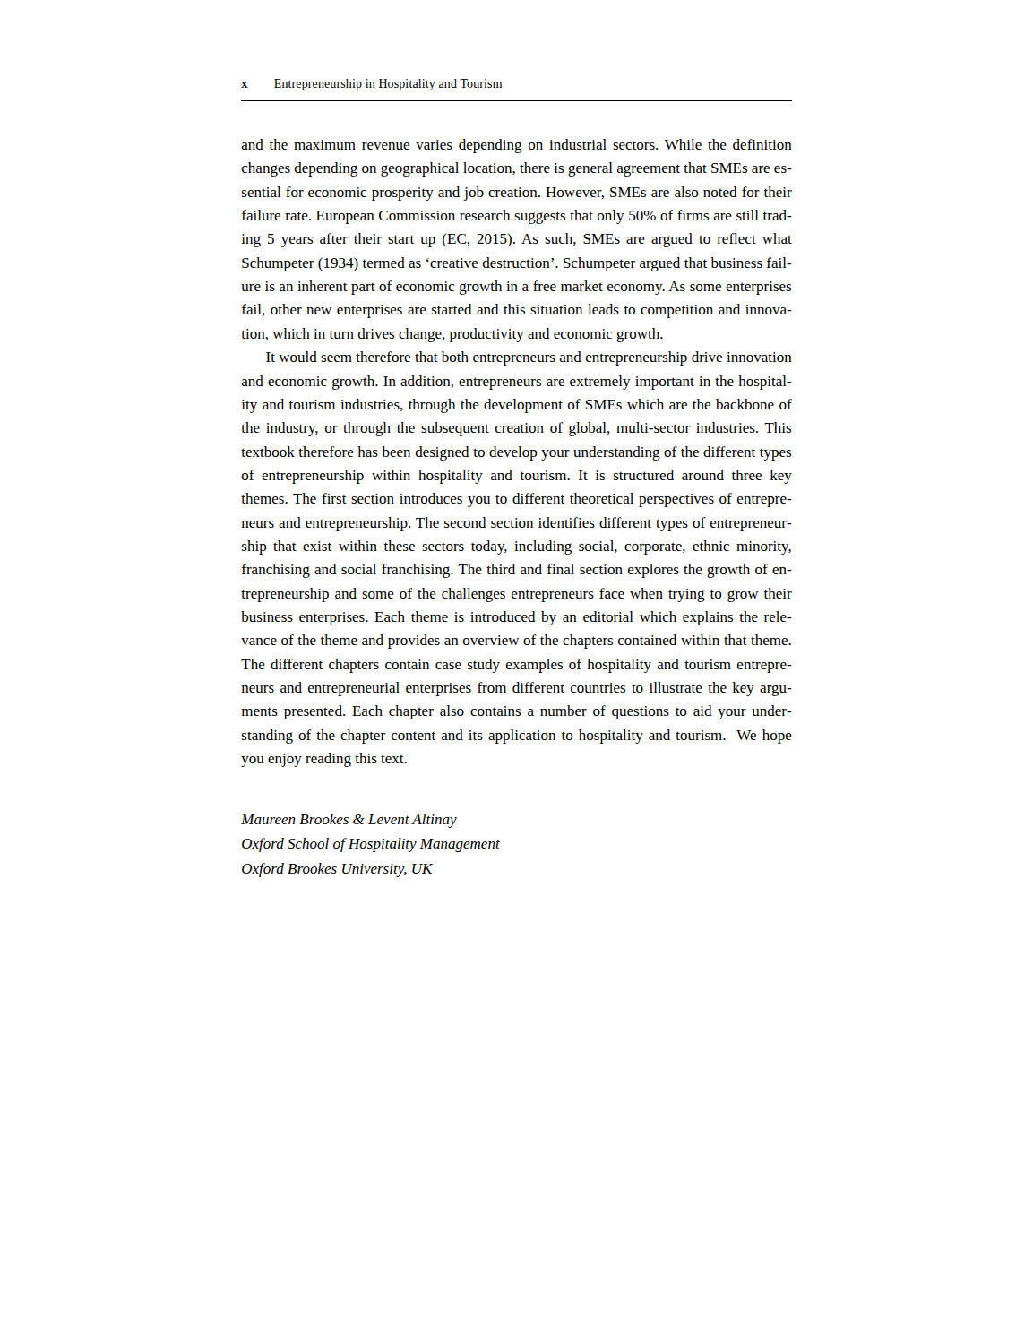x Entrepreneurship in Hospitality and Tourism
and the maximum revenue varies depending on industrial sectors. While the definition changes depending on geographical location, there is general agreement that SMEs are essential for economic prosperity and job creation. However, SMEs are also noted for their failure rate. European Commission research suggests that only 50% of firms are still trading 5 years after their start up (EC, 2015). As such, SMEs are argued to reflect what Schumpeter (1934) termed as ‘creative destruction’. Schumpeter argued that business failure is an inherent part of economic growth in a free market economy. As some enterprises fail, other new enterprises are started and this situation leads to competition and innovation, which in turn drives change, productivity and economic growth.
It would seem therefore that both entrepreneurs and entrepreneurship drive innovation and economic growth. In addition, entrepreneurs are extremely important in the hospitality and tourism industries, through the development of SMEs which are the backbone of the industry, or through the subsequent creation of global, multi-sector industries. This textbook therefore has been designed to develop your understanding of the different types of entrepreneurship within hospitality and tourism. It is structured around three key themes. The first section introduces you to different theoretical perspectives of entrepreneurs and entrepreneurship. The second section identifies different types of entrepreneurship that exist within these sectors today, including social, corporate, ethnic minority, franchising and social franchising. The third and final section explores the growth of entrepreneurship and some of the challenges entrepreneurs face when trying to grow their business enterprises. Each theme is introduced by an editorial which explains the relevance of the theme and provides an overview of the chapters contained within that theme. The different chapters contain case study examples of hospitality and tourism entrepreneurs and entrepreneurial enterprises from different countries to illustrate the key arguments presented. Each chapter also contains a number of questions to aid your understanding of the chapter content and its application to hospitality and tourism. We hope you enjoy reading this text.
Maureen Brookes & Levent Altinay
Oxford School of Hospitality Management
Oxford Brookes University, UK